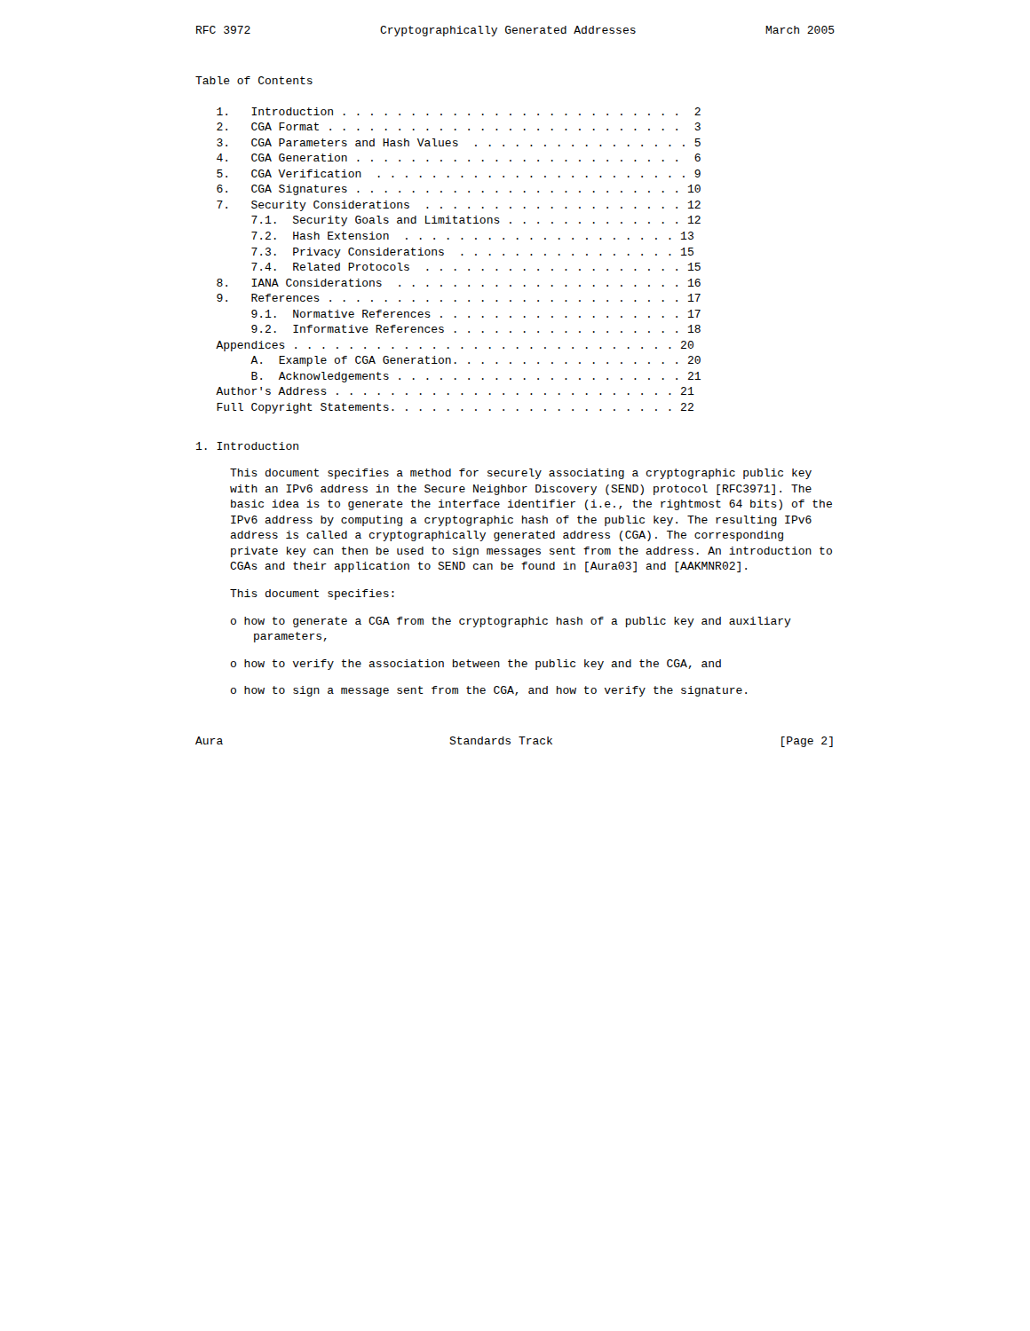RFC 3972 Cryptographically Generated Addresses March 2005
Table of Contents

   1.   Introduction . . . . . . . . . . . . . . . . . . . . . . . . .  2
   2.   CGA Format . . . . . . . . . . . . . . . . . . . . . . . . . .  3
   3.   CGA Parameters and Hash Values  . . . . . . . . . . . . . . . . 5
   4.   CGA Generation . . . . . . . . . . . . . . . . . . . . . . . .  6
   5.   CGA Verification  . . . . . . . . . . . . . . . . . . . . . . . 9
   6.   CGA Signatures . . . . . . . . . . . . . . . . . . . . . . . . 10
   7.   Security Considerations  . . . . . . . . . . . . . . . . . . . 12
        7.1.  Security Goals and Limitations . . . . . . . . . . . . . 12
        7.2.  Hash Extension  . . . . . . . . . . . . . . . . . . . . 13
        7.3.  Privacy Considerations  . . . . . . . . . . . . . . . . 15
        7.4.  Related Protocols  . . . . . . . . . . . . . . . . . . . 15
   8.   IANA Considerations  . . . . . . . . . . . . . . . . . . . . . 16
   9.   References . . . . . . . . . . . . . . . . . . . . . . . . . . 17
        9.1.  Normative References . . . . . . . . . . . . . . . . . . 17
        9.2.  Informative References . . . . . . . . . . . . . . . . . 18
   Appendices . . . . . . . . . . . . . . . . . . . . . . . . . . . . 20
        A.  Example of CGA Generation. . . . . . . . . . . . . . . . . 20
        B.  Acknowledgements . . . . . . . . . . . . . . . . . . . . . 21
   Author's Address . . . . . . . . . . . . . . . . . . . . . . . . . 21
   Full Copyright Statements. . . . . . . . . . . . . . . . . . . . . 22
1. Introduction
This document specifies a method for securely associating a cryptographic public key with an IPv6 address in the Secure Neighbor Discovery (SEND) protocol [RFC3971]. The basic idea is to generate the interface identifier (i.e., the rightmost 64 bits) of the IPv6 address by computing a cryptographic hash of the public key. The resulting IPv6 address is called a cryptographically generated address (CGA). The corresponding private key can then be used to sign messages sent from the address. An introduction to CGAs and their application to SEND can be found in [Aura03] and [AAKMNR02].
This document specifies:
o how to generate a CGA from the cryptographic hash of a public key and auxiliary parameters,
o how to verify the association between the public key and the CGA, and
o how to sign a message sent from the CGA, and how to verify the signature.
Aura Standards Track [Page 2]